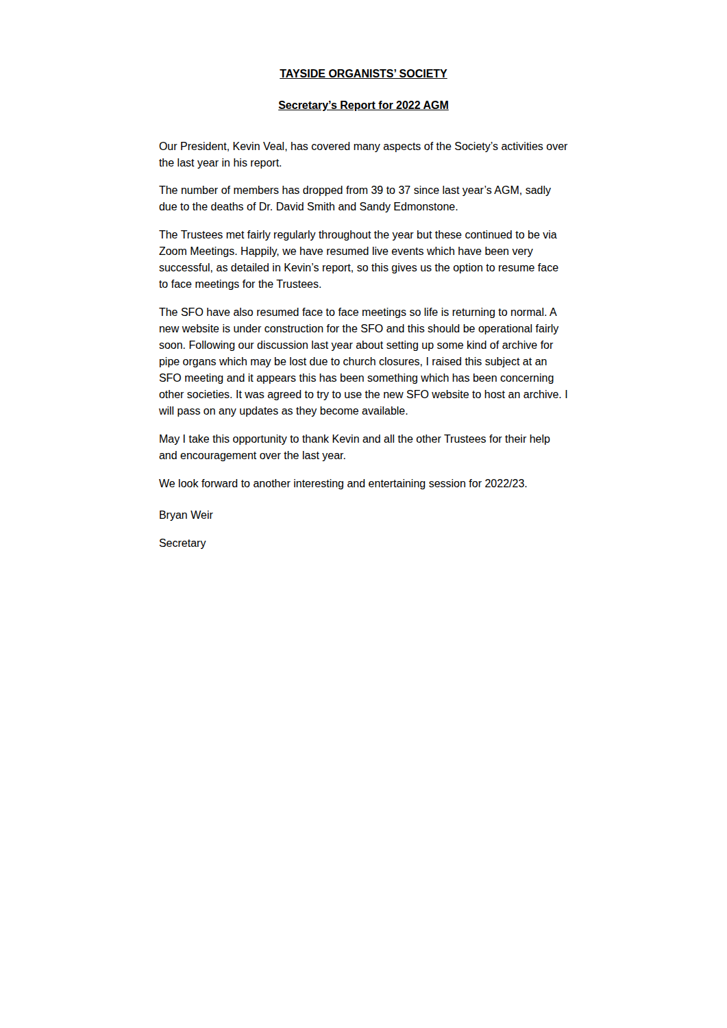TAYSIDE ORGANISTS’ SOCIETY
Secretary’s Report for 2022 AGM
Our President, Kevin Veal, has covered many aspects of the Society’s activities over the last year in his report.
The number of members has dropped from 39 to 37 since last year’s AGM, sadly due to the deaths of Dr. David Smith and Sandy Edmonstone.
The Trustees met fairly regularly throughout the year but these continued to be via Zoom Meetings. Happily, we have resumed live events which have been very successful, as detailed in Kevin’s report, so this gives us the option to resume face to face meetings for the Trustees.
The SFO have also resumed face to face meetings so life is returning to normal. A new website is under construction for the SFO and this should be operational fairly soon. Following our discussion last year about setting up some kind of archive for pipe organs which may be lost due to church closures, I raised this subject at an SFO meeting and it appears this has been something which has been concerning other societies. It was agreed to try to use the new SFO website to host an archive. I will pass on any updates as they become available.
May I take this opportunity to thank Kevin and all the other Trustees for their help and encouragement over the last year.
We look forward to another interesting and entertaining session for 2022/23.
Bryan Weir
Secretary